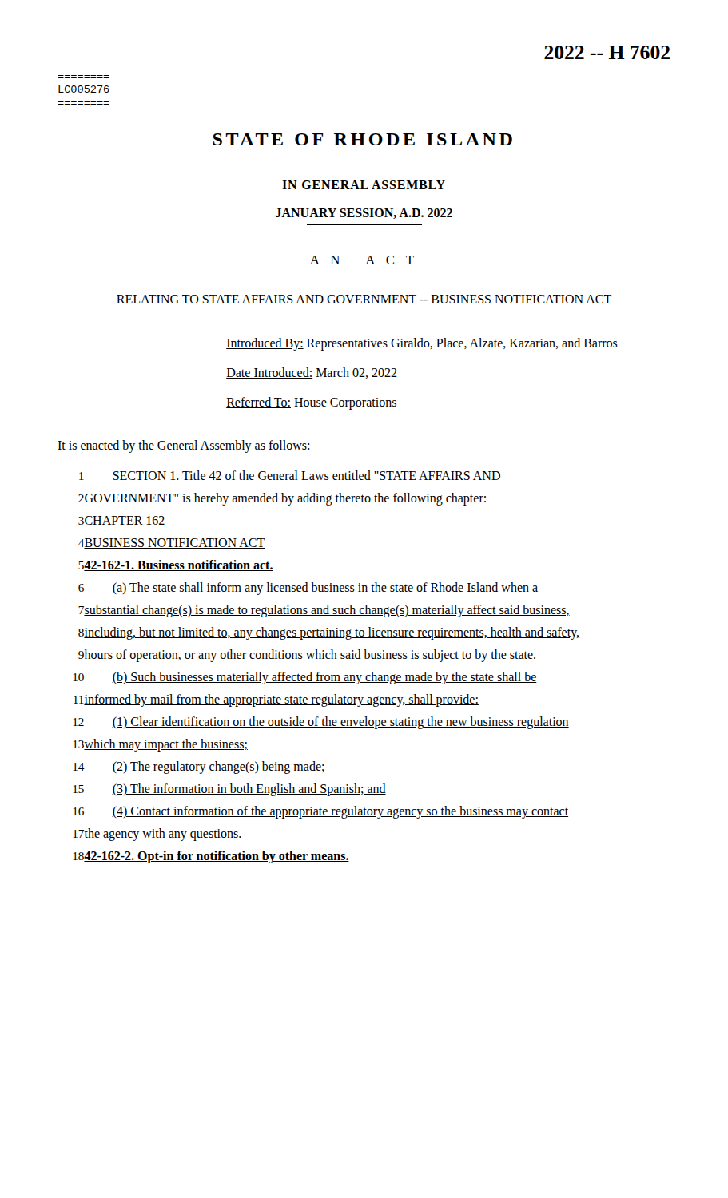2022 -- H 7602
========
LC005276
========
STATE OF RHODE ISLAND
IN GENERAL ASSEMBLY
JANUARY SESSION, A.D. 2022
A N A C T
RELATING TO STATE AFFAIRS AND GOVERNMENT -- BUSINESS NOTIFICATION ACT
Introduced By: Representatives Giraldo, Place, Alzate, Kazarian, and Barros
Date Introduced: March 02, 2022
Referred To: House Corporations
It is enacted by the General Assembly as follows:
| 1 | SECTION 1. Title 42 of the General Laws entitled "STATE AFFAIRS AND |
| 2 | GOVERNMENT" is hereby amended by adding thereto the following chapter: |
| 3 | CHAPTER 162 |
| 4 | BUSINESS NOTIFICATION ACT |
| 5 | 42-162-1. Business notification act. |
| 6 | (a) The state shall inform any licensed business in the state of Rhode Island when a |
| 7 | substantial change(s) is made to regulations and such change(s) materially affect said business, |
| 8 | including, but not limited to, any changes pertaining to licensure requirements, health and safety, |
| 9 | hours of operation, or any other conditions which said business is subject to by the state. |
| 10 | (b) Such businesses materially affected from any change made by the state shall be |
| 11 | informed by mail from the appropriate state regulatory agency, shall provide: |
| 12 | (1) Clear identification on the outside of the envelope stating the new business regulation |
| 13 | which may impact the business; |
| 14 | (2) The regulatory change(s) being made; |
| 15 | (3) The information in both English and Spanish; and |
| 16 | (4) Contact information of the appropriate regulatory agency so the business may contact |
| 17 | the agency with any questions. |
| 18 | 42-162-2. Opt-in for notification by other means. |